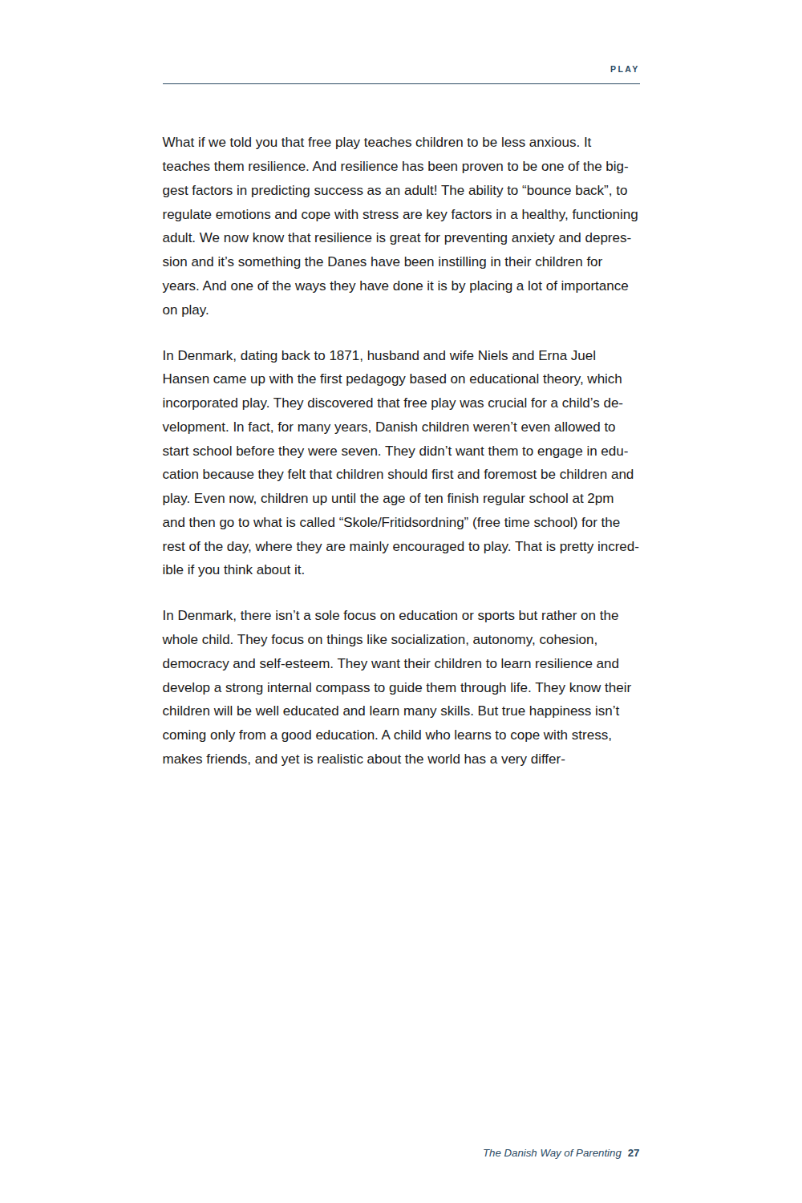Play
What if we told you that free play teaches children to be less anxious. It teaches them resilience. And resilience has been proven to be one of the biggest factors in predicting success as an adult! The ability to “bounce back”, to regulate emotions and cope with stress are key factors in a healthy, functioning adult. We now know that resilience is great for preventing anxiety and depression and it’s something the Danes have been instilling in their children for years. And one of the ways they have done it is by placing a lot of importance on play.
In Denmark, dating back to 1871, husband and wife Niels and Erna Juel Hansen came up with the first pedagogy based on educational theory, which incorporated play. They discovered that free play was crucial for a child’s development. In fact, for many years, Danish children weren’t even allowed to start school before they were seven. They didn’t want them to engage in education because they felt that children should first and foremost be children and play. Even now, children up until the age of ten finish regular school at 2pm and then go to what is called “Skole/Fritidsordning” (free time school) for the rest of the day, where they are mainly encouraged to play. That is pretty incredible if you think about it.
In Denmark, there isn’t a sole focus on education or sports but rather on the whole child. They focus on things like socialization, autonomy, cohesion, democracy and self-esteem. They want their children to learn resilience and develop a strong internal compass to guide them through life. They know their children will be well educated and learn many skills. But true happiness isn’t coming only from a good education. A child who learns to cope with stress, makes friends, and yet is realistic about the world has a very differ-
The Danish Way of Parenting 27